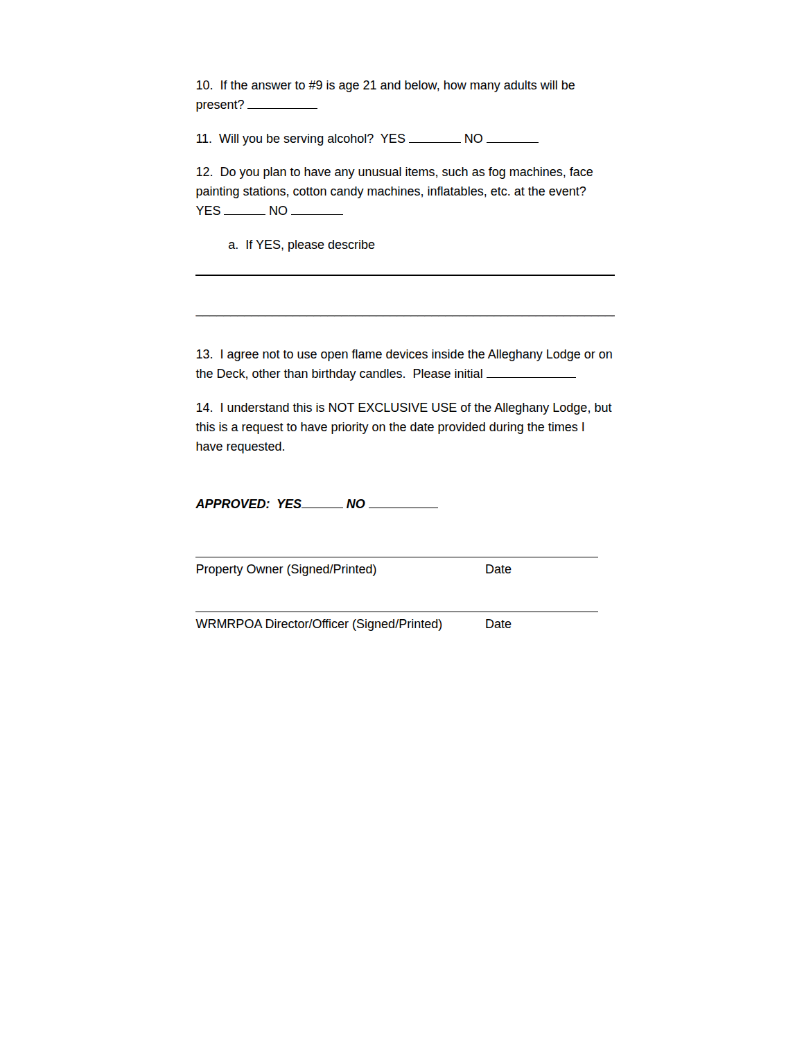10. If the answer to #9 is age 21 and below, how many adults will be present?
11. Will you be serving alcohol? YES NO
12. Do you plan to have any unusual items, such as fog machines, face painting stations, cotton candy machines, inflatables, etc. at the event? YES NO
a. If YES, please describe
_______________________________________________________________________
13. I agree not to use open flame devices inside the Alleghany Lodge or on the Deck, other than birthday candles. Please initial
14. I understand this is NOT EXCLUSIVE USE of the Alleghany Lodge, but this is a request to have priority on the date provided during the times I have requested.
APPROVED: YES NO
Property Owner (Signed/Printed)
Date
WRMRPOA Director/Officer (Signed/Printed)
Date